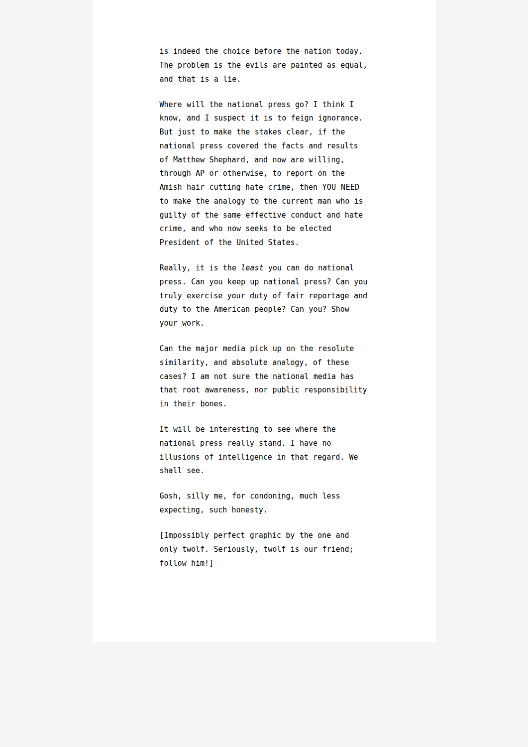is indeed the choice before the nation today. The problem is the evils are painted as equal, and that is a lie.
Where will the national press go? I think I know, and I suspect it is to feign ignorance. But just to make the stakes clear, if the national press covered the facts and results of Matthew Shephard, and now are willing, through AP or otherwise, to report on the Amish hair cutting hate crime, then YOU NEED to make the analogy to the current man who is guilty of the same effective conduct and hate crime, and who now seeks to be elected President of the United States.
Really, it is the least you can do national press. Can you keep up national press? Can you truly exercise your duty of fair reportage and duty to the American people? Can you? Show your work.
Can the major media pick up on the resolute similarity, and absolute analogy, of these cases? I am not sure the national media has that root awareness, nor public responsibility in their bones.
It will be interesting to see where the national press really stand. I have no illusions of intelligence in that regard. We shall see.
Gosh, silly me, for condoning, much less expecting, such honesty.
[Impossibly perfect graphic by the one and only twolf. Seriously, twolf is our friend; follow him!]